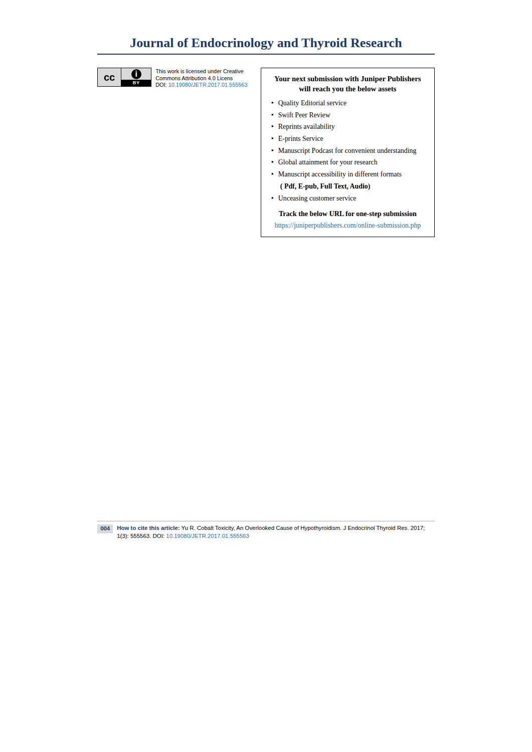Journal of Endocrinology and Thyroid Research
cc
i
BY
This work is licensed under Creative
Commons Attribution 4.0 Licens
DOI: 10.19080/JETR.2017.01.555563
Your next submission with Juniper Publishers
will reach you the below assets
Quality Editorial service
Swift Peer Review
Reprints availability
E-prints Service
Manuscript Podcast for convenient understanding
Global attainment for your research
Manuscript accessibility in different formats
( Pdf, E-pub, Full Text, Audio)
Unceasing customer service
Track the below URL for one-step submission
https://juniperpublishers.com/online-submission.php
004
How to cite this article: Yu R. Cobalt Toxicity, An Overlooked Cause of Hypothyroidism. J Endocrinol Thyroid Res. 2017; 1(3): 555563. DOI: 10.19080/JETR.2017.01.555563